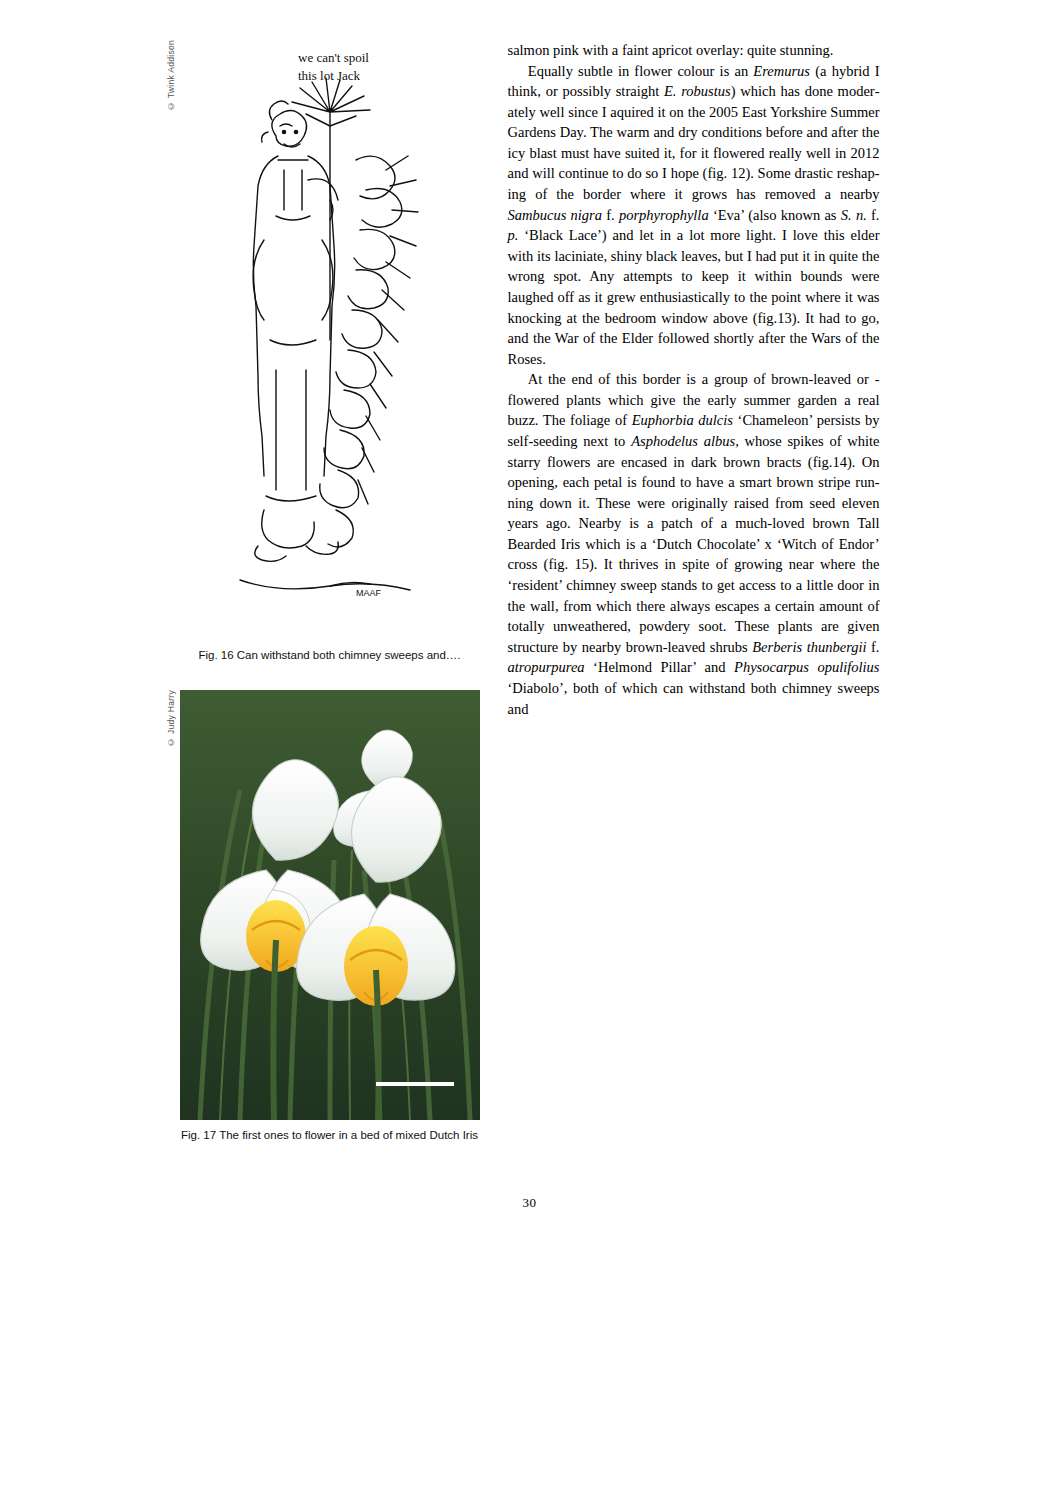© Twink Addison
we can't spoil this lot Jack MAAF
Fig. 16 Can withstand both chimney sweeps and….
© Judy Harry
Fig. 17 The first ones to flower in a bed of mixed Dutch Iris
salmon pink with a faint apricot overlay: quite stunning.
Equally subtle in flower colour is an Eremurus (a hybrid I think, or possibly straight E. robustus) which has done moderately well since I aquired it on the 2005 East Yorkshire Summer Gardens Day. The warm and dry conditions before and after the icy blast must have suited it, for it flowered really well in 2012 and will continue to do so I hope (fig. 12). Some drastic reshaping of the border where it grows has removed a nearby Sambucus nigra f. porphyrophylla ‘Eva’ (also known as S. n. f. p. ‘Black Lace’) and let in a lot more light. I love this elder with its laciniate, shiny black leaves, but I had put it in quite the wrong spot. Any attempts to keep it within bounds were laughed off as it grew enthusiastically to the point where it was knocking at the bedroom window above (fig.13). It had to go, and the War of the Elder followed shortly after the Wars of the Roses.
At the end of this border is a group of brown-leaved or -flowered plants which give the early summer garden a real buzz. The foliage of Euphorbia dulcis ‘Chameleon’ persists by self-seeding next to Asphodelus albus, whose spikes of white starry flowers are encased in dark brown bracts (fig.14). On opening, each petal is found to have a smart brown stripe running down it. These were originally raised from seed eleven years ago. Nearby is a patch of a much-loved brown Tall Bearded Iris which is a ‘Dutch Chocolate’ x ‘Witch of Endor’ cross (fig. 15). It thrives in spite of growing near where the ‘resident’ chimney sweep stands to get access to a little door in the wall, from which there always escapes a certain amount of totally unweathered, powdery soot. These plants are given structure by nearby brown-leaved shrubs Berberis thunbergii f. atropurpurea ‘Helmond Pillar’ and Physocarpus opulifolius ‘Diabolo’, both of which can withstand both chimney sweeps and
30